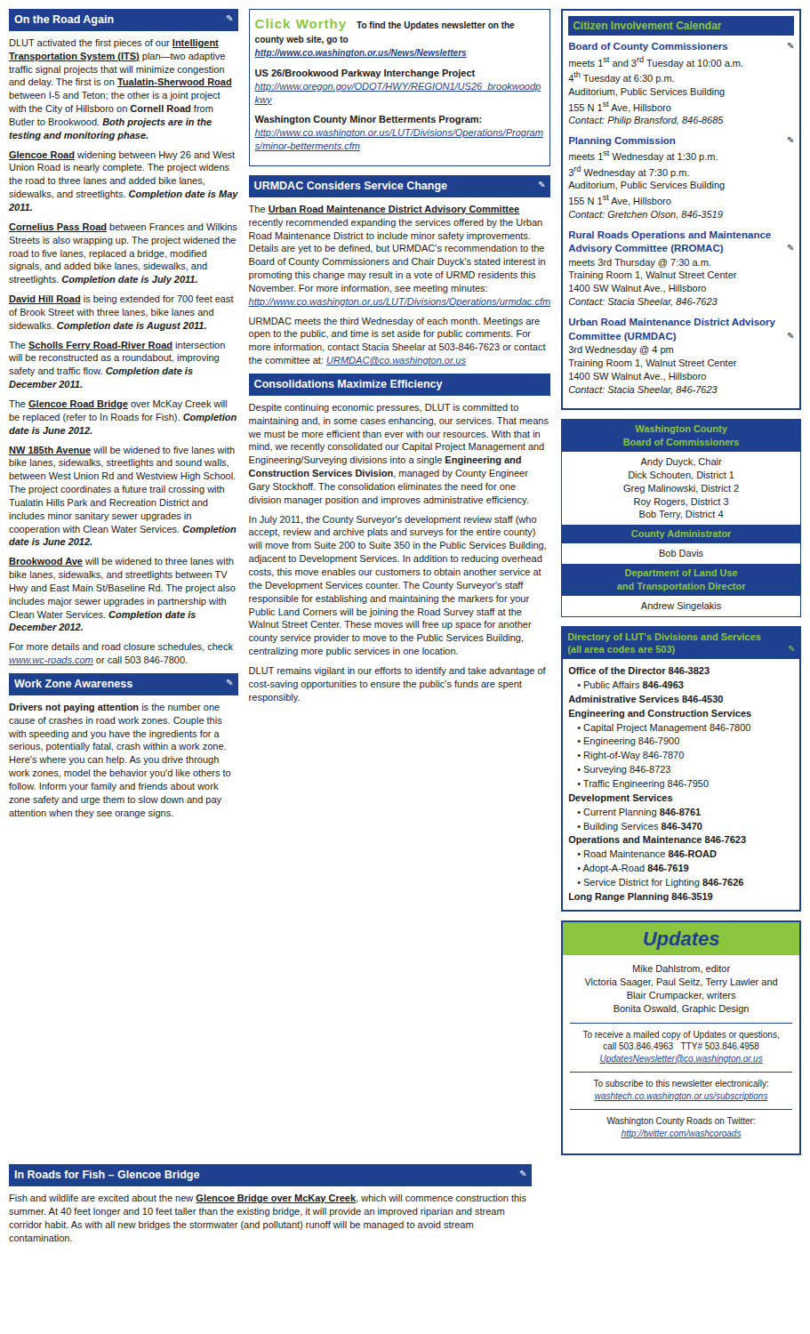On the Road Again ✎
DLUT activated the first pieces of our Intelligent Transportation System (ITS) plan—two adaptive traffic signal projects that will minimize congestion and delay. The first is on Tualatin-Sherwood Road between I-5 and Teton; the other is a joint project with the City of Hillsboro on Cornell Road from Butler to Brookwood. Both projects are in the testing and monitoring phase.
Glencoe Road widening between Hwy 26 and West Union Road is nearly complete. The project widens the road to three lanes and added bike lanes, sidewalks, and streetlights. Completion date is May 2011.
Cornelius Pass Road between Frances and Wilkins Streets is also wrapping up. The project widened the road to five lanes, replaced a bridge, modified signals, and added bike lanes, sidewalks, and streetlights. Completion date is July 2011.
David Hill Road is being extended for 700 feet east of Brook Street with three lanes, bike lanes and sidewalks. Completion date is August 2011.
The Scholls Ferry Road-River Road intersection will be reconstructed as a roundabout, improving safety and traffic flow. Completion date is December 2011.
The Glencoe Road Bridge over McKay Creek will be replaced (refer to In Roads for Fish). Completion date is June 2012.
NW 185th Avenue will be widened to five lanes with bike lanes, sidewalks, streetlights and sound walls, between West Union Rd and Westview High School. The project coordinates a future trail crossing with Tualatin Hills Park and Recreation District and includes minor sanitary sewer upgrades in cooperation with Clean Water Services. Completion date is June 2012.
Brookwood Ave will be widened to three lanes with bike lanes, sidewalks, and streetlights between TV Hwy and East Main St/Baseline Rd. The project also includes major sewer upgrades in partnership with Clean Water Services. Completion date is December 2012.
For more details and road closure schedules, check www.wc-roads.com or call 503 846-7800.
Work Zone Awareness ✎
Drivers not paying attention is the number one cause of crashes in road work zones. Couple this with speeding and you have the ingredients for a serious, potentially fatal, crash within a work zone. Here's where you can help. As you drive through work zones, model the behavior you'd like others to follow. Inform your family and friends about work zone safety and urge them to slow down and pay attention when they see orange signs.
Click Worthy To find the Updates newsletter on the county web site, go to http://www.co.washington.or.us/News/Newsletters
US 26/Brookwood Parkway Interchange Project
http://www.oregon.gov/ODOT/HWY/REGION1/US26_brookwoodpkwy
Washington County Minor Betterments Program:
http://www.co.washington.or.us/LUT/Divisions/Operations/Programs/minor-betterments.cfm
URMDAC Considers Service Change ✎
The Urban Road Maintenance District Advisory Committee recently recommended expanding the services offered by the Urban Road Maintenance District to include minor safety improvements. Details are yet to be defined, but URMDAC's recommendation to the Board of County Commissioners and Chair Duyck's stated interest in promoting this change may result in a vote of URMD residents this November. For more information, see meeting minutes: http://www.co.washington.or.us/LUT/Divisions/Operations/urmdac.cfm
URMDAC meets the third Wednesday of each month. Meetings are open to the public, and time is set aside for public comments. For more information, contact Stacia Sheelar at 503-846-7623 or contact the committee at: URMDAC@co.washington.or.us
Consolidations Maximize Efficiency
Despite continuing economic pressures, DLUT is committed to maintaining and, in some cases enhancing, our services. That means we must be more efficient than ever with our resources. With that in mind, we recently consolidated our Capital Project Management and Engineering/Surveying divisions into a single Engineering and Construction Services Division, managed by County Engineer Gary Stockhoff. The consolidation eliminates the need for one division manager position and improves administrative efficiency.
In July 2011, the County Surveyor's development review staff (who accept, review and archive plats and surveys for the entire county) will move from Suite 200 to Suite 350 in the Public Services Building, adjacent to Development Services. In addition to reducing overhead costs, this move enables our customers to obtain another service at the Development Services counter. The County Surveyor's staff responsible for establishing and maintaining the markers for your Public Land Corners will be joining the Road Survey staff at the Walnut Street Center. These moves will free up space for another county service provider to move to the Public Services Building, centralizing more public services in one location.
DLUT remains vigilant in our efforts to identify and take advantage of cost-saving opportunities to ensure the public's funds are spent responsibly.
Citizen Involvement Calendar
Board of County Commissioners ✎
meets 1st and 3rd Tuesday at 10:00 a.m.
4th Tuesday at 6:30 p.m.
Auditorium, Public Services Building
155 N 1st Ave, Hillsboro
Contact: Philip Bransford, 846-8685
Planning Commission ✎
meets 1st Wednesday at 1:30 p.m.
3rd Wednesday at 7:30 p.m.
Auditorium, Public Services Building
155 N 1st Ave, Hillsboro
Contact: Gretchen Olson, 846-3519
Rural Roads Operations and Maintenance Advisory Committee (RROMAC) ✎
meets 3rd Thursday @ 7:30 a.m.
Training Room 1, Walnut Street Center
1400 SW Walnut Ave., Hillsboro
Contact: Stacia Sheelar, 846-7623
Urban Road Maintenance District Advisory Committee (URMDAC) ✎
3rd Wednesday @ 4 pm
Training Room 1, Walnut Street Center
1400 SW Walnut Ave., Hillsboro
Contact: Stacia Sheelar, 846-7623
Washington County
Board of Commissioners
Andy Duyck, Chair
Dick Schouten, District 1
Greg Malinowski, District 2
Roy Rogers, District 3
Bob Terry, District 4
County Administrator
Bob Davis
Department of Land Use
and Transportation Director
Andrew Singelakis
Directory of LUT's Divisions and Services
(all area codes are 503) ✎
Office of the Director 846-3823
• Public Affairs 846-4963
Administrative Services 846-4530
Engineering and Construction Services
• Capital Project Management 846-7800
• Engineering 846-7900
• Right-of-Way 846-7870
• Surveying 846-8723
• Traffic Engineering 846-7950
Development Services
• Current Planning 846-8761
• Building Services 846-3470
Operations and Maintenance 846-7623
• Road Maintenance 846-ROAD
• Adopt-A-Road 846-7619
• Service District for Lighting 846-7626
Long Range Planning 846-3519
Updates
Mike Dahlstrom, editor
Victoria Saager, Paul Seitz, Terry Lawler and
Blair Crumpacker, writers
Bonita Oswald, Graphic Design
To receive a mailed copy of Updates or questions,
call 503.846.4963 TTY# 503.846.4958
UpdatesNewsletter@co.washington.or.us
To subscribe to this newsletter electronically:
washtech.co.washington.or.us/subscriptions
Washington County Roads on Twitter:
http://twitter.com/washcoroads
In Roads for Fish – Glencoe Bridge ✎
Fish and wildlife are excited about the new Glencoe Bridge over McKay Creek, which will commence construction this summer. At 40 feet longer and 10 feet taller than the existing bridge, it will provide an improved riparian and stream corridor habit. As with all new bridges the stormwater (and pollutant) runoff will be managed to avoid stream contamination.